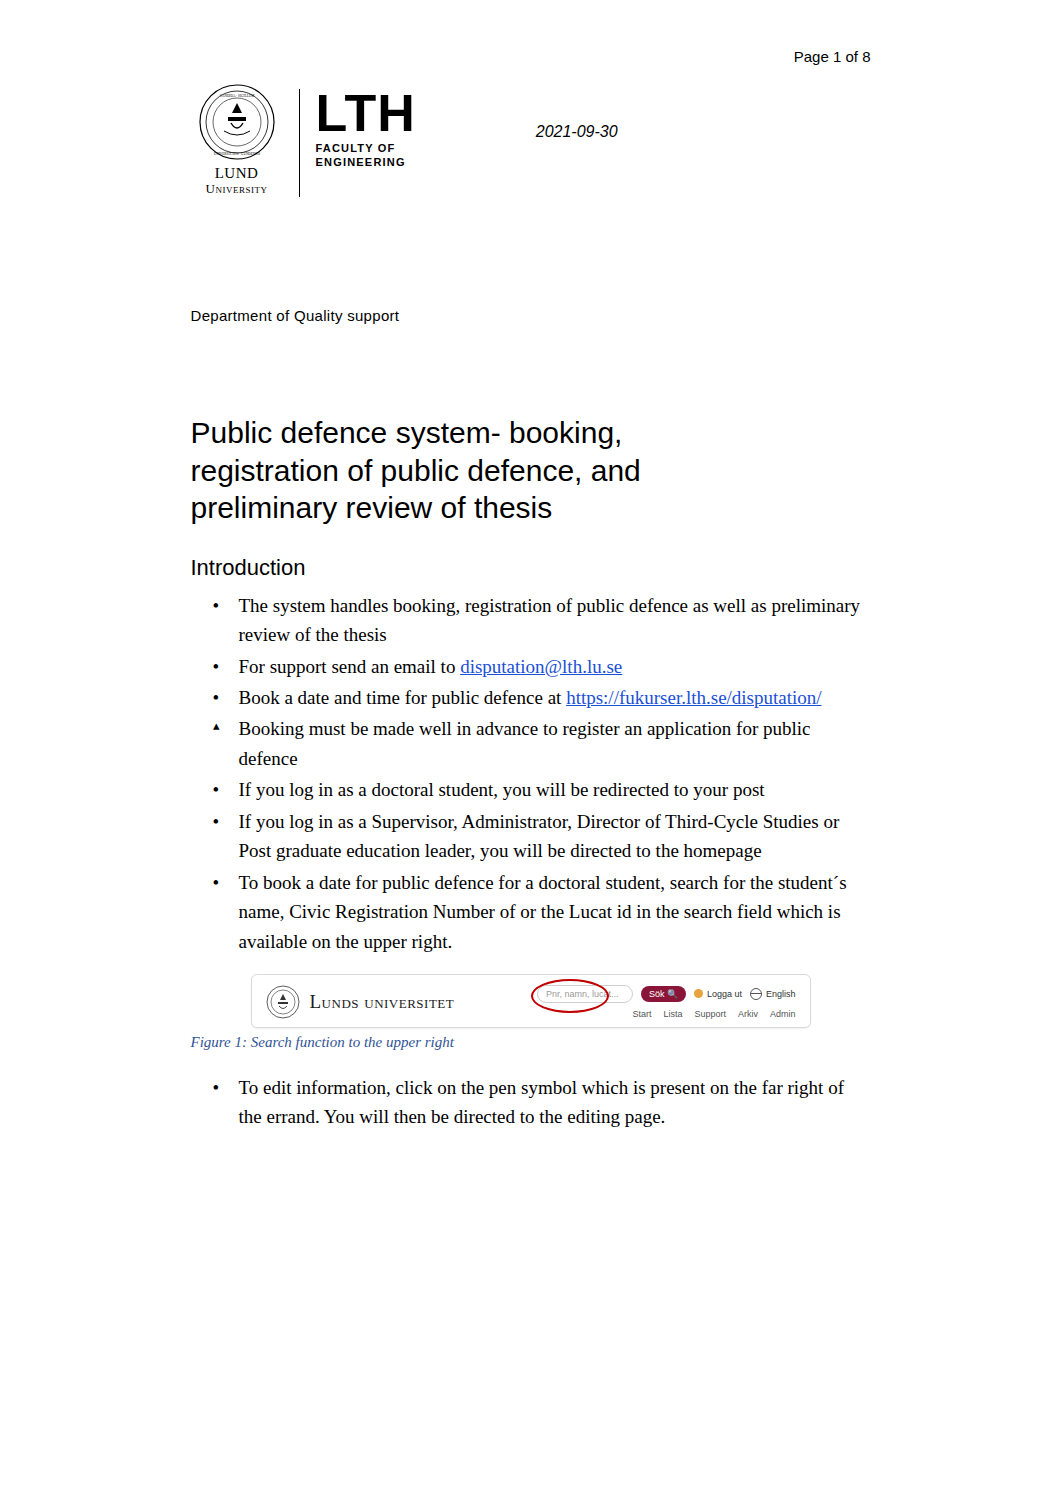Page 1 of 8
CANDIDA · SIGILLUM UNIVERSITATIS · LUNDENSIS
LUND University
LTH
Faculty of
Engineering
2021-09-30
Department of Quality support
Public defence system- booking,
registration of public defence, and
preliminary review of thesis
Introduction
The system handles booking, registration of public defence as well as preliminary review of the thesis
For support send an email to disputation@lth.lu.se
Book a date and time for public defence at https://fukurser.lth.se/disputation/
Booking must be made well in advance to register an application for public defence
If you log in as a doctoral student, you will be redirected to your post
If you log in as a Supervisor, Administrator, Director of Third-Cycle Studies or Post graduate education leader, you will be directed to the homepage
To book a date for public defence for a doctoral student, search for the student´s name, Civic Registration Number of or the Lucat id in the search field which is available on the upper right.
Lunds universitet
Pnr, namn, lucat...
Sök 🔍
Logga ut
English
Start Lista Support Arkiv Admin
Figure 1: Search function to the upper right
To edit information, click on the pen symbol which is present on the far right of the errand. You will then be directed to the editing page.